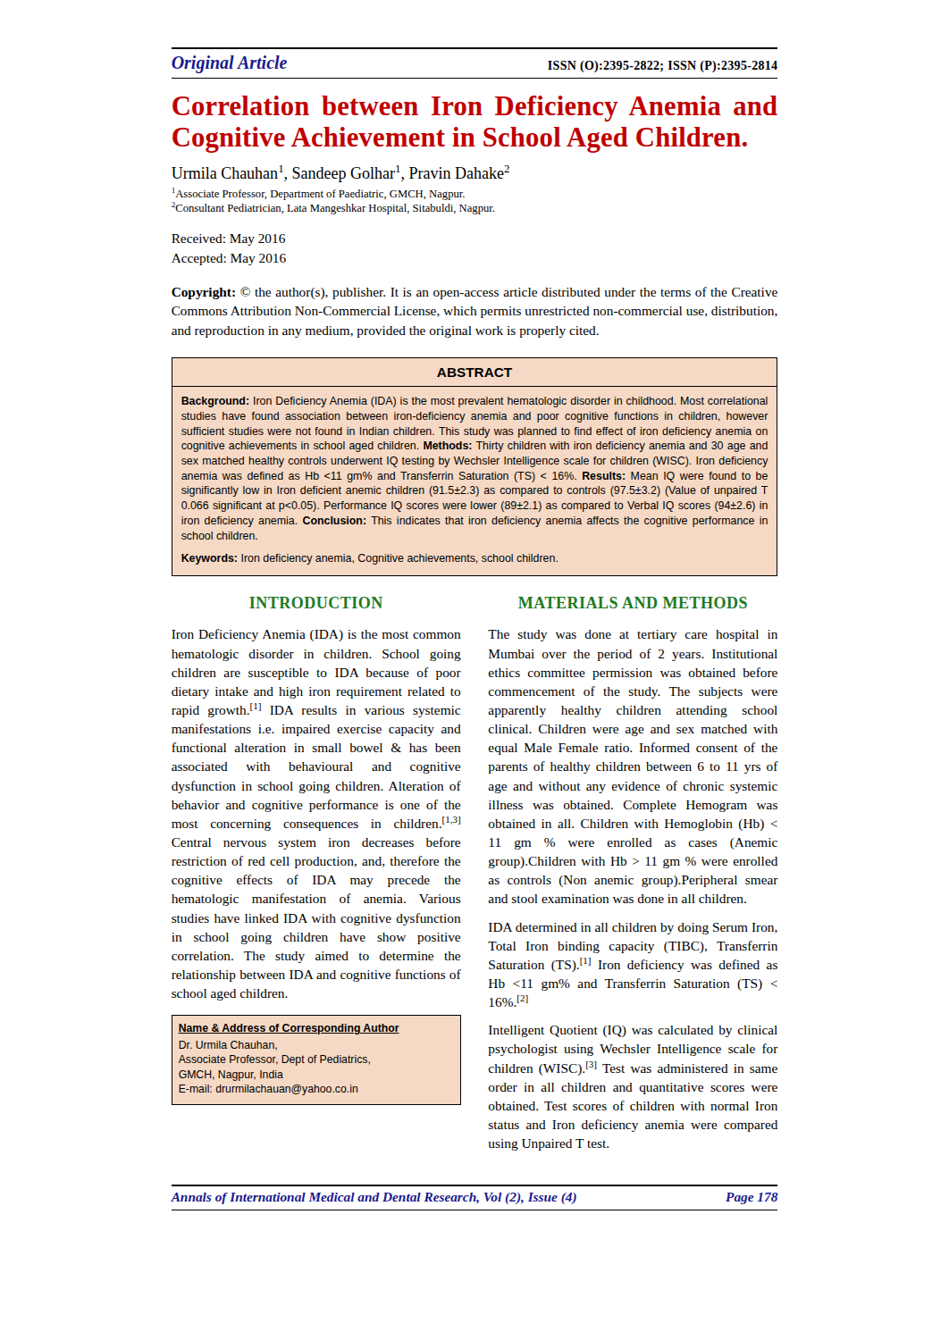Original Article
ISSN (O):2395-2822; ISSN (P):2395-2814
Correlation between Iron Deficiency Anemia and Cognitive Achievement in School Aged Children.
Urmila Chauhan1, Sandeep Golhar1, Pravin Dahake2
1Associate Professor, Department of Paediatric, GMCH, Nagpur.
2Consultant Pediatrician, Lata Mangeshkar Hospital, Sitabuldi, Nagpur.
Received: May 2016
Accepted: May 2016
Copyright: © the author(s), publisher. It is an open-access article distributed under the terms of the Creative Commons Attribution Non-Commercial License, which permits unrestricted non-commercial use, distribution, and reproduction in any medium, provided the original work is properly cited.
ABSTRACT
Background: Iron Deficiency Anemia (IDA) is the most prevalent hematologic disorder in childhood. Most correlational studies have found association between iron-deficiency anemia and poor cognitive functions in children, however sufficient studies were not found in Indian children. This study was planned to find effect of iron deficiency anemia on cognitive achievements in school aged children. Methods: Thirty children with iron deficiency anemia and 30 age and sex matched healthy controls underwent IQ testing by Wechsler Intelligence scale for children (WISC). Iron deficiency anemia was defined as Hb <11 gm% and Transferrin Saturation (TS) < 16%. Results: Mean IQ were found to be significantly low in Iron deficient anemic children (91.5±2.3) as compared to controls (97.5±3.2) (Value of unpaired T 0.066 significant at p<0.05). Performance IQ scores were lower (89±2.1) as compared to Verbal IQ scores (94±2.6) in iron deficiency anemia. Conclusion: This indicates that iron deficiency anemia affects the cognitive performance in school children.
Keywords: Iron deficiency anemia, Cognitive achievements, school children.
INTRODUCTION
Iron Deficiency Anemia (IDA) is the most common hematologic disorder in children. School going children are susceptible to IDA because of poor dietary intake and high iron requirement related to rapid growth.[1] IDA results in various systemic manifestations i.e. impaired exercise capacity and functional alteration in small bowel & has been associated with behavioural and cognitive dysfunction in school going children. Alteration of behavior and cognitive performance is one of the most concerning consequences in children.[1,3] Central nervous system iron decreases before restriction of red cell production, and, therefore the cognitive effects of IDA may precede the hematologic manifestation of anemia. Various studies have linked IDA with cognitive dysfunction in school going children have show positive correlation. The study aimed to determine the relationship between IDA and cognitive functions of school aged children.
Name & Address of Corresponding Author
Dr. Urmila Chauhan,
Associate Professor, Dept of Pediatrics,
GMCH, Nagpur, India
E-mail: drurmilachauan@yahoo.co.in
MATERIALS AND METHODS
The study was done at tertiary care hospital in Mumbai over the period of 2 years. Institutional ethics committee permission was obtained before commencement of the study. The subjects were apparently healthy children attending school clinical. Children were age and sex matched with equal Male Female ratio. Informed consent of the parents of healthy children between 6 to 11 yrs of age and without any evidence of chronic systemic illness was obtained. Complete Hemogram was obtained in all. Children with Hemoglobin (Hb) < 11 gm % were enrolled as cases (Anemic group).Children with Hb > 11 gm % were enrolled as controls (Non anemic group).Peripheral smear and stool examination was done in all children.
IDA determined in all children by doing Serum Iron, Total Iron binding capacity (TIBC), Transferrin Saturation (TS).[1] Iron deficiency was defined as Hb <11 gm% and Transferrin Saturation (TS) < 16%.[2]
Intelligent Quotient (IQ) was calculated by clinical psychologist using Wechsler Intelligence scale for children (WISC).[3] Test was administered in same order in all children and quantitative scores were obtained. Test scores of children with normal Iron status and Iron deficiency anemia were compared using Unpaired T test.
Annals of International Medical and Dental Research, Vol (2), Issue (4)
Page 178